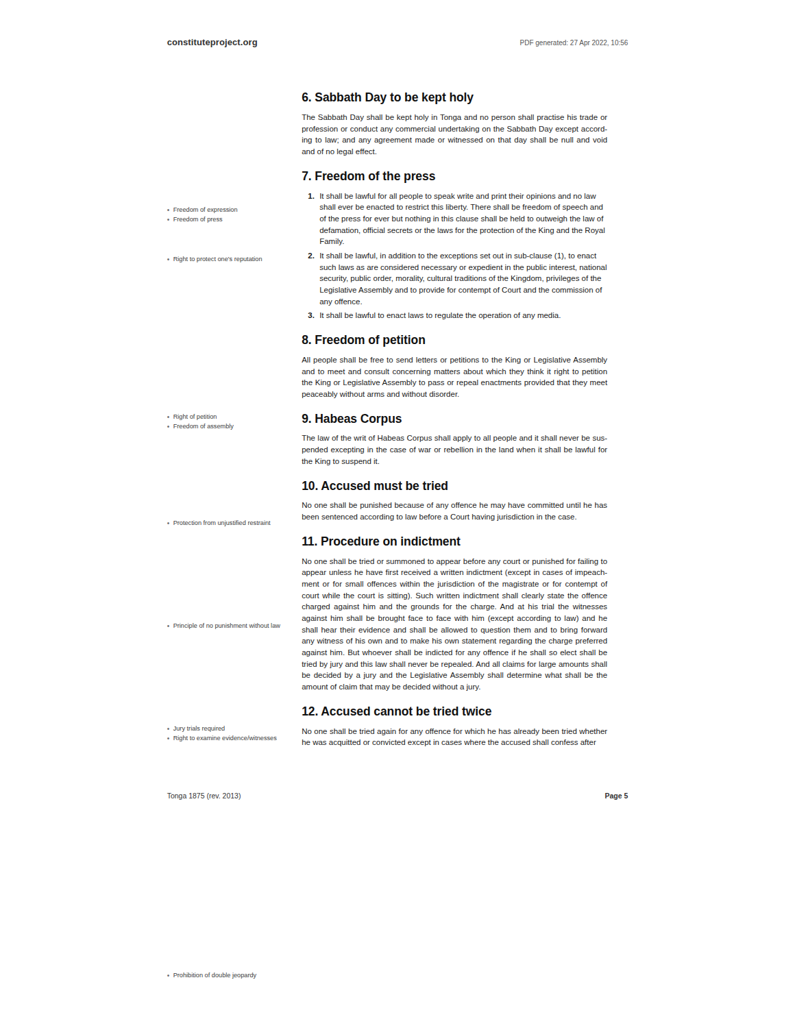constituteproject.org
PDF generated: 27 Apr 2022, 10:56
Freedom of expression
Freedom of press
Right to protect one's reputation
Right of petition
Freedom of assembly
Protection from unjustified restraint
Principle of no punishment without law
Jury trials required
Right to examine evidence/witnesses
Prohibition of double jeopardy
6. Sabbath Day to be kept holy
The Sabbath Day shall be kept holy in Tonga and no person shall practise his trade or profession or conduct any commercial undertaking on the Sabbath Day except according to law; and any agreement made or witnessed on that day shall be null and void and of no legal effect.
7. Freedom of the press
It shall be lawful for all people to speak write and print their opinions and no law shall ever be enacted to restrict this liberty. There shall be freedom of speech and of the press for ever but nothing in this clause shall be held to outweigh the law of defamation, official secrets or the laws for the protection of the King and the Royal Family.
It shall be lawful, in addition to the exceptions set out in sub-clause (1), to enact such laws as are considered necessary or expedient in the public interest, national security, public order, morality, cultural traditions of the Kingdom, privileges of the Legislative Assembly and to provide for contempt of Court and the commission of any offence.
It shall be lawful to enact laws to regulate the operation of any media.
8. Freedom of petition
All people shall be free to send letters or petitions to the King or Legislative Assembly and to meet and consult concerning matters about which they think it right to petition the King or Legislative Assembly to pass or repeal enactments provided that they meet peaceably without arms and without disorder.
9. Habeas Corpus
The law of the writ of Habeas Corpus shall apply to all people and it shall never be suspended excepting in the case of war or rebellion in the land when it shall be lawful for the King to suspend it.
10. Accused must be tried
No one shall be punished because of any offence he may have committed until he has been sentenced according to law before a Court having jurisdiction in the case.
11. Procedure on indictment
No one shall be tried or summoned to appear before any court or punished for failing to appear unless he have first received a written indictment (except in cases of impeachment or for small offences within the jurisdiction of the magistrate or for contempt of court while the court is sitting). Such written indictment shall clearly state the offence charged against him and the grounds for the charge. And at his trial the witnesses against him shall be brought face to face with him (except according to law) and he shall hear their evidence and shall be allowed to question them and to bring forward any witness of his own and to make his own statement regarding the charge preferred against him. But whoever shall be indicted for any offence if he shall so elect shall be tried by jury and this law shall never be repealed. And all claims for large amounts shall be decided by a jury and the Legislative Assembly shall determine what shall be the amount of claim that may be decided without a jury.
12. Accused cannot be tried twice
No one shall be tried again for any offence for which he has already been tried whether he was acquitted or convicted except in cases where the accused shall confess after
Tonga 1875 (rev. 2013)
Page 5